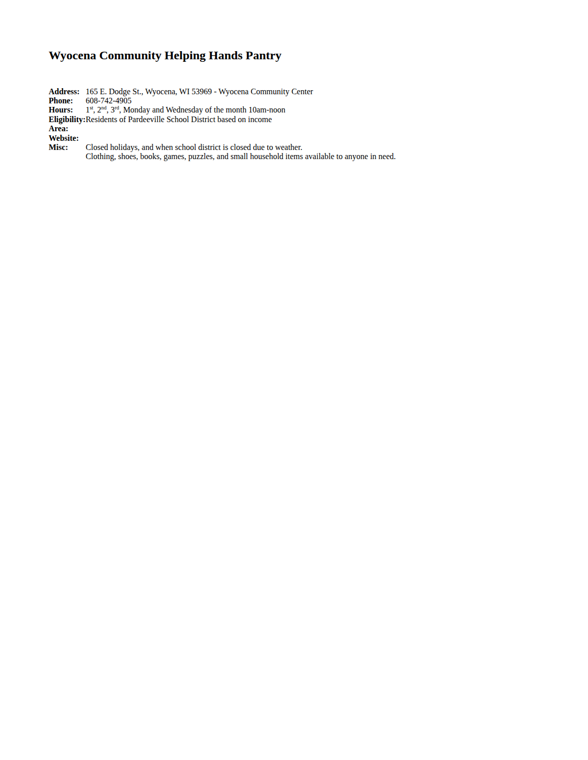Wyocena Community Helping Hands Pantry
| Address: | 165 E. Dodge St., Wyocena, WI 53969 - Wyocena Community Center |
| Phone: | 608-742-4905 |
| Hours: | 1 st , 2 nd , 3 rd , Monday and Wednesday of the month 10am-noon |
| Eligibility: | Residents of Pardeeville School District based on income |
| Area: | |
| Website: | |
| Misc: | Closed holidays, and when school district is closed due to weather. Clothing, shoes, books, games, puzzles, and small household items available to anyone in need. |